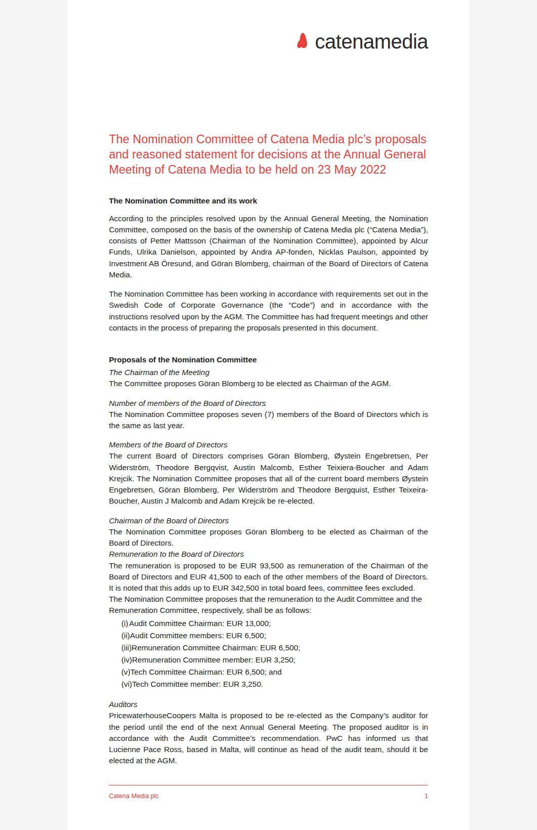catenamedia
The Nomination Committee of Catena Media plc’s proposals and reasoned statement for decisions at the Annual General Meeting of Catena Media to be held on 23 May 2022
The Nomination Committee and its work
According to the principles resolved upon by the Annual General Meeting, the Nomination Committee, composed on the basis of the ownership of Catena Media plc (“Catena Media”), consists of Petter Mattsson (Chairman of the Nomination Committee), appointed by Alcur Funds, Ulrika Danielson, appointed by Andra AP-fonden, Nicklas Paulson, appointed by Investment AB Öresund, and Göran Blomberg, chairman of the Board of Directors of Catena Media.
The Nomination Committee has been working in accordance with requirements set out in the Swedish Code of Corporate Governance (the “Code”) and in accordance with the instructions resolved upon by the AGM. The Committee has had frequent meetings and other contacts in the process of preparing the proposals presented in this document.
Proposals of the Nomination Committee
The Chairman of the Meeting
The Committee proposes Göran Blomberg to be elected as Chairman of the AGM.
Number of members of the Board of Directors
The Nomination Committee proposes seven (7) members of the Board of Directors which is the same as last year.
Members of the Board of Directors
The current Board of Directors comprises Göran Blomberg, Øystein Engebretsen, Per Widerström, Theodore Bergqvist, Austin Malcomb, Esther Teixiera-Boucher and Adam Krejcik. The Nomination Committee proposes that all of the current board members Øystein Engebretsen, Göran Blomberg, Per Widerström and Theodore Bergquist, Esther Teixeira- Boucher, Austin J Malcomb and Adam Krejcik be re-elected.
Chairman of the Board of Directors
The Nomination Committee proposes Göran Blomberg to be elected as Chairman of the Board of Directors.
Remuneration to the Board of Directors
The remuneration is proposed to be EUR 93,500 as remuneration of the Chairman of the Board of Directors and EUR 41,500 to each of the other members of the Board of Directors. It is noted that this adds up to EUR 342,500 in total board fees, committee fees excluded.
The Nomination Committee proposes that the remuneration to the Audit Committee and the
Remuneration Committee, respectively, shall be as follows:
(i) Audit Committee Chairman: EUR 13,000;
(ii) Audit Committee members: EUR 6,500;
(iii) Remuneration Committee Chairman: EUR 6,500;
(iv) Remuneration Committee member: EUR 3,250;
(v) Tech Committee Chairman: EUR 6,500; and
(vi) Tech Committee member: EUR 3,250.
Auditors
PricewaterhouseCoopers Malta is proposed to be re-elected as the Company’s auditor for the period until the end of the next Annual General Meeting. The proposed auditor is in accordance with the Audit Committee’s recommendation. PwC has informed us that Lucienne Pace Ross, based in Malta, will continue as head of the audit team, should it be elected at the AGM.
Catena Media plc 1